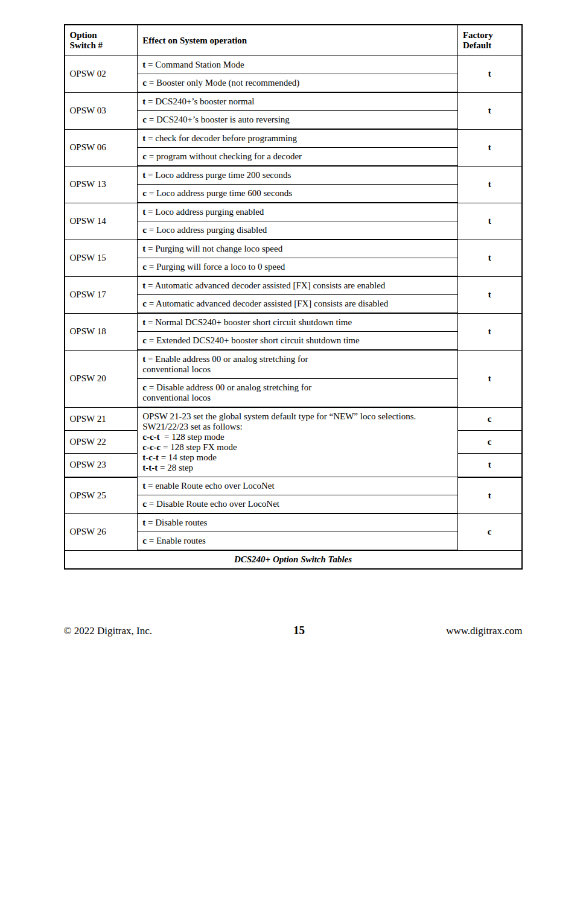| Option Switch # | Effect on System operation | Factory Default |
| --- | --- | --- |
| OPSW 02 | t = Command Station Mode | t |
| c = Booster only Mode (not recommended) |
| OPSW 03 | t = DCS240+’s booster normal | t |
| c = DCS240+’s booster is auto reversing |
| OPSW 06 | t = check for decoder before programming | t |
| c = program without checking for a decoder |
| OPSW 13 | t = Loco address purge time 200 seconds | t |
| c = Loco address purge time 600 seconds |
| OPSW 14 | t = Loco address purging enabled | t |
| c = Loco address purging disabled |
| OPSW 15 | t = Purging will not change loco speed | t |
| c = Purging will force a loco to 0 speed |
| OPSW 17 | t = Automatic advanced decoder assisted [FX] consists are enabled | t |
| c = Automatic advanced decoder assisted [FX] consists are disabled |
| OPSW 18 | t = Normal DCS240+ booster short circuit shutdown time | t |
| c = Extended DCS240+ booster short circuit shutdown time |
| OPSW 20 | t = Enable address 00 or analog stretching for conventional locos | t |
| c = Disable address 00 or analog stretching for conventional locos |
| OPSW 21 | OPSW 21-23 set the global system default type for “NEW” loco selections. SW21/22/23 set as follows: c-c-t = 128 step mode c-c-c = 128 step FX mode t-c-t = 14 step mode t-t-t = 28 step | c |
| OPSW 22 | c |
| OPSW 23 | t |
| OPSW 25 | t = enable Route echo over LocoNet | t |
| c = Disable Route echo over LocoNet |
| OPSW 26 | t = Disable routes | c |
| c = Enable routes |
| DCS240+ Option Switch Tables |
© 2022 Digitrax, Inc.
15
www.digitrax.com